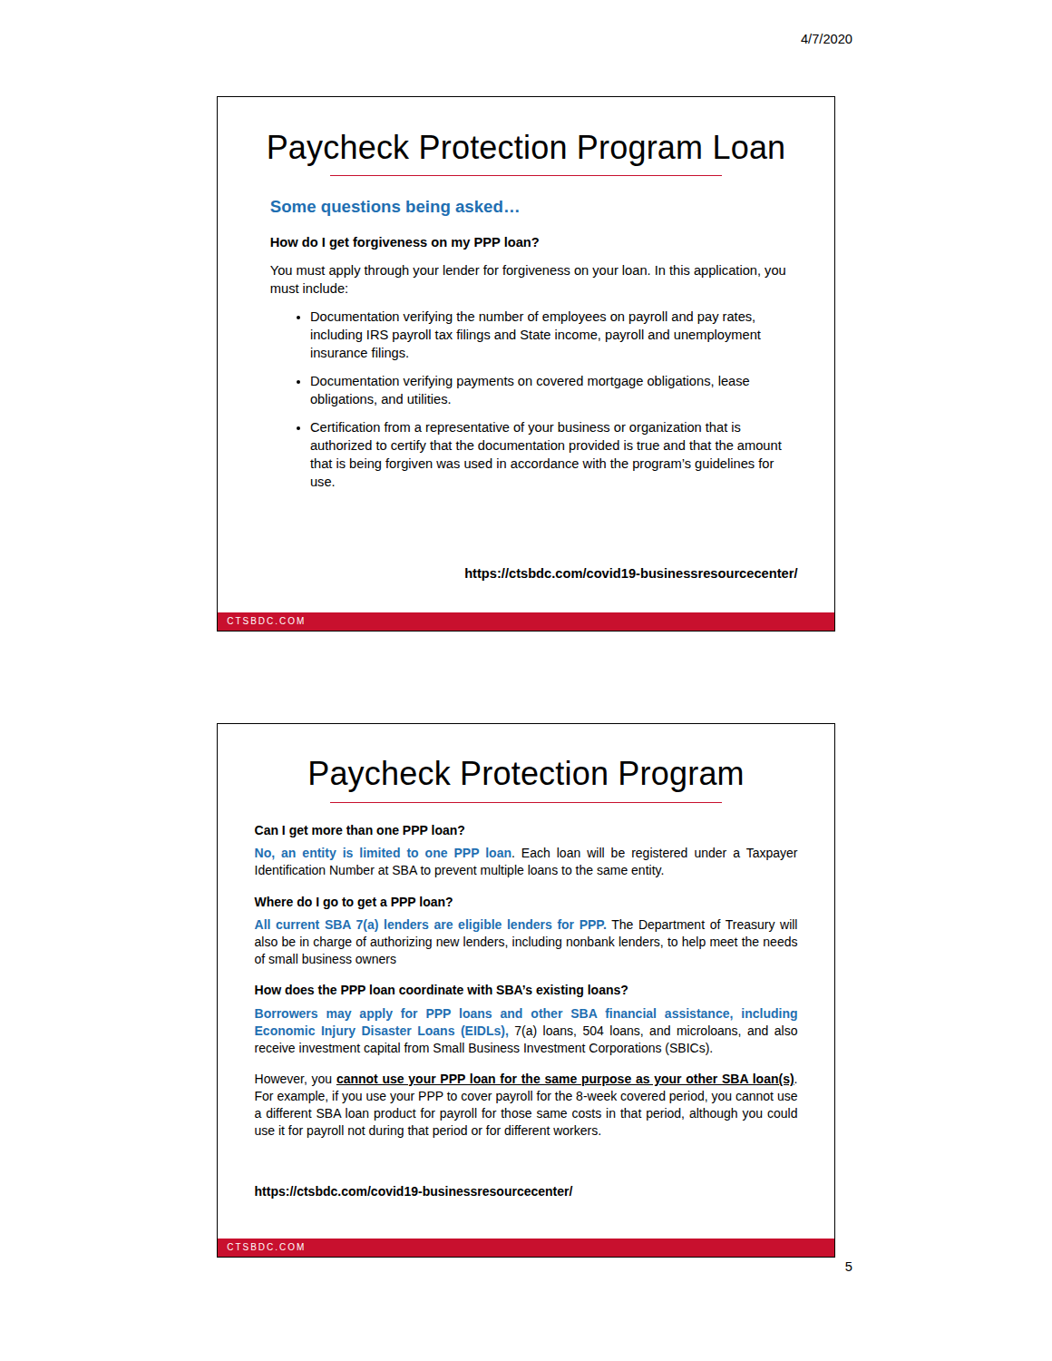4/7/2020
Paycheck Protection Program Loan
Some questions being asked…
How do I get forgiveness on my PPP loan?
You must apply through your lender for forgiveness on your loan. In this application, you must include:
Documentation verifying the number of employees on payroll and pay rates, including IRS payroll tax filings and State income, payroll and unemployment insurance filings.
Documentation verifying payments on covered mortgage obligations, lease obligations, and utilities.
Certification from a representative of your business or organization that is authorized to certify that the documentation provided is true and that the amount that is being forgiven was used in accordance with the program’s guidelines for use.
https://ctsbdc.com/covid19-businessresourcecenter/
CTSBDC.COM
Paycheck Protection Program
Can I get more than one PPP loan?
No, an entity is limited to one PPP loan. Each loan will be registered under a Taxpayer Identification Number at SBA to prevent multiple loans to the same entity.
Where do I go to get a PPP loan?
All current SBA 7(a) lenders are eligible lenders for PPP. The Department of Treasury will also be in charge of authorizing new lenders, including nonbank lenders, to help meet the needs of small business owners
How does the PPP loan coordinate with SBA’s existing loans?
Borrowers may apply for PPP loans and other SBA financial assistance, including Economic Injury Disaster Loans (EIDLs), 7(a) loans, 504 loans, and microloans, and also receive investment capital from Small Business Investment Corporations (SBICs).
However, you cannot use your PPP loan for the same purpose as your other SBA loan(s). For example, if you use your PPP to cover payroll for the 8-week covered period, you cannot use a different SBA loan product for payroll for those same costs in that period, although you could use it for payroll not during that period or for different workers.
https://ctsbdc.com/covid19-businessresourcecenter/
CTSBDC.COM
5